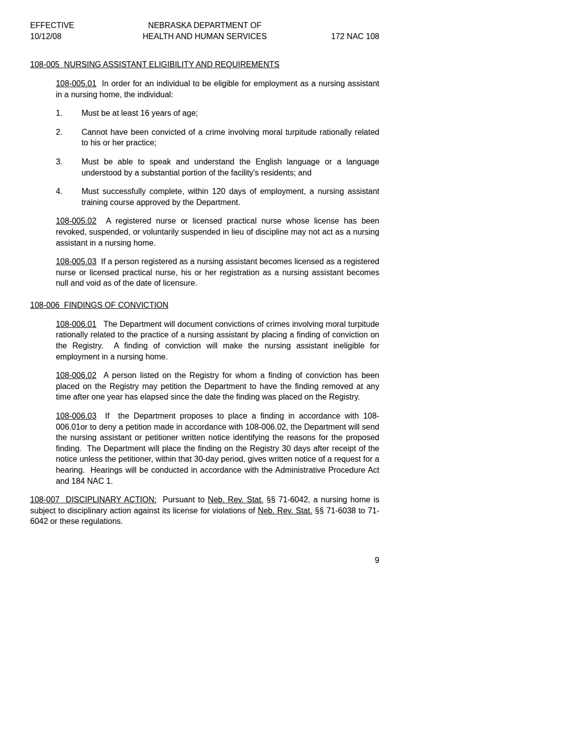EFFECTIVE 10/12/08
NEBRASKA DEPARTMENT OF HEALTH AND HUMAN SERVICES
172 NAC 108
108-005 NURSING ASSISTANT ELIGIBILITY AND REQUIREMENTS
108-005.01 In order for an individual to be eligible for employment as a nursing assistant in a nursing home, the individual:
1. Must be at least 16 years of age;
2. Cannot have been convicted of a crime involving moral turpitude rationally related to his or her practice;
3. Must be able to speak and understand the English language or a language understood by a substantial portion of the facility's residents; and
4. Must successfully complete, within 120 days of employment, a nursing assistant training course approved by the Department.
108-005.02 A registered nurse or licensed practical nurse whose license has been revoked, suspended, or voluntarily suspended in lieu of discipline may not act as a nursing assistant in a nursing home.
108-005.03 If a person registered as a nursing assistant becomes licensed as a registered nurse or licensed practical nurse, his or her registration as a nursing assistant becomes null and void as of the date of licensure.
108-006 FINDINGS OF CONVICTION
108-006.01 The Department will document convictions of crimes involving moral turpitude rationally related to the practice of a nursing assistant by placing a finding of conviction on the Registry. A finding of conviction will make the nursing assistant ineligible for employment in a nursing home.
108-006.02 A person listed on the Registry for whom a finding of conviction has been placed on the Registry may petition the Department to have the finding removed at any time after one year has elapsed since the date the finding was placed on the Registry.
108-006.03 If the Department proposes to place a finding in accordance with 108-006.01or to deny a petition made in accordance with 108-006.02, the Department will send the nursing assistant or petitioner written notice identifying the reasons for the proposed finding. The Department will place the finding on the Registry 30 days after receipt of the notice unless the petitioner, within that 30-day period, gives written notice of a request for a hearing. Hearings will be conducted in accordance with the Administrative Procedure Act and 184 NAC 1.
108-007 DISCIPLINARY ACTION: Pursuant to Neb. Rev. Stat. §§ 71-6042, a nursing home is subject to disciplinary action against its license for violations of Neb. Rev. Stat. §§ 71-6038 to 71-6042 or these regulations.
9